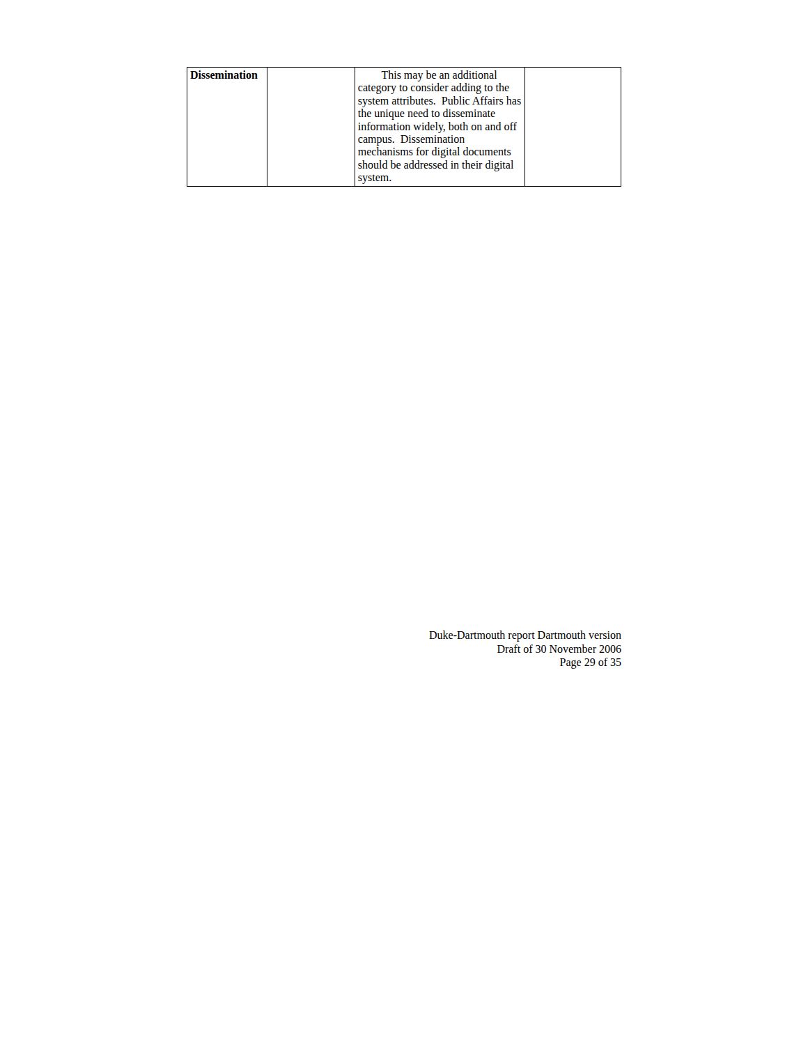| Dissemination | | This may be an additional category to consider adding to the system attributes. Public Affairs has the unique need to disseminate information widely, both on and off campus. Dissemination mechanisms for digital documents should be addressed in their digital system. | |
Duke-Dartmouth report Dartmouth version
Draft of 30 November 2006
Page 29 of 35